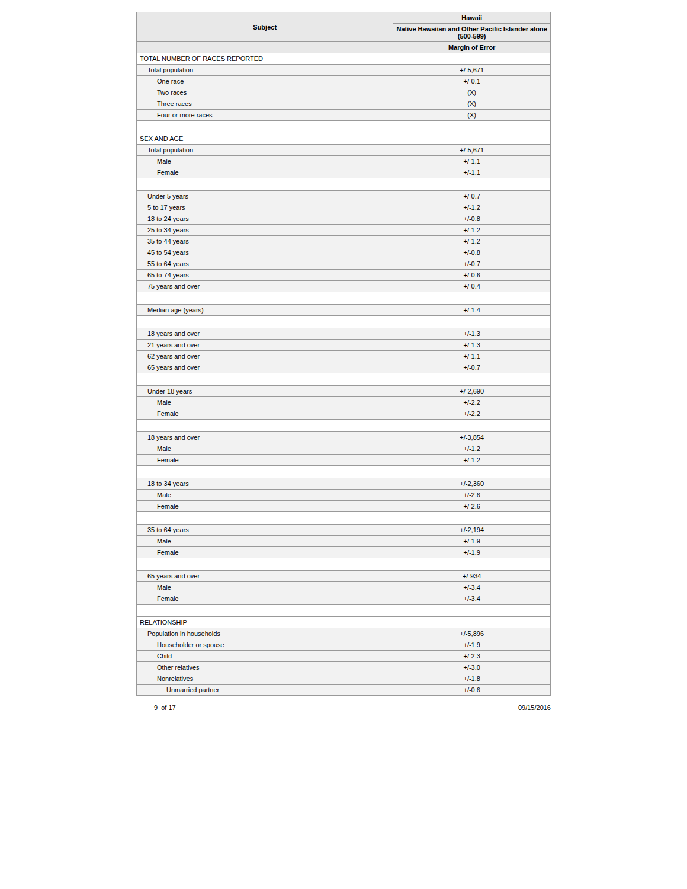| Subject | Hawaii |
| --- | --- |
| Native Hawaiian and Other Pacific Islander alone (500-599) |
| | Margin of Error |
| TOTAL NUMBER OF RACES REPORTED | |
| Total population | +/-5,671 |
| One race | +/-0.1 |
| Two races | (X) |
| Three races | (X) |
| Four or more races | (X) |
| SEX AND AGE | |
| Total population | +/-5,671 |
| Male | +/-1.1 |
| Female | +/-1.1 |
| Under 5 years | +/-0.7 |
| 5 to 17 years | +/-1.2 |
| 18 to 24 years | +/-0.8 |
| 25 to 34 years | +/-1.2 |
| 35 to 44 years | +/-1.2 |
| 45 to 54 years | +/-0.8 |
| 55 to 64 years | +/-0.7 |
| 65 to 74 years | +/-0.6 |
| 75 years and over | +/-0.4 |
| Median age (years) | +/-1.4 |
| 18 years and over | +/-1.3 |
| 21 years and over | +/-1.3 |
| 62 years and over | +/-1.1 |
| 65 years and over | +/-0.7 |
| Under 18 years | +/-2,690 |
| Male | +/-2.2 |
| Female | +/-2.2 |
| 18 years and over | +/-3,854 |
| Male | +/-1.2 |
| Female | +/-1.2 |
| 18 to 34 years | +/-2,360 |
| Male | +/-2.6 |
| Female | +/-2.6 |
| 35 to 64 years | +/-2,194 |
| Male | +/-1.9 |
| Female | +/-1.9 |
| 65 years and over | +/-934 |
| Male | +/-3.4 |
| Female | +/-3.4 |
| RELATIONSHIP | |
| Population in households | +/-5,896 |
| Householder or spouse | +/-1.9 |
| Child | +/-2.3 |
| Other relatives | +/-3.0 |
| Nonrelatives | +/-1.8 |
| Unmarried partner | +/-0.6 |
9 of 17
09/15/2016